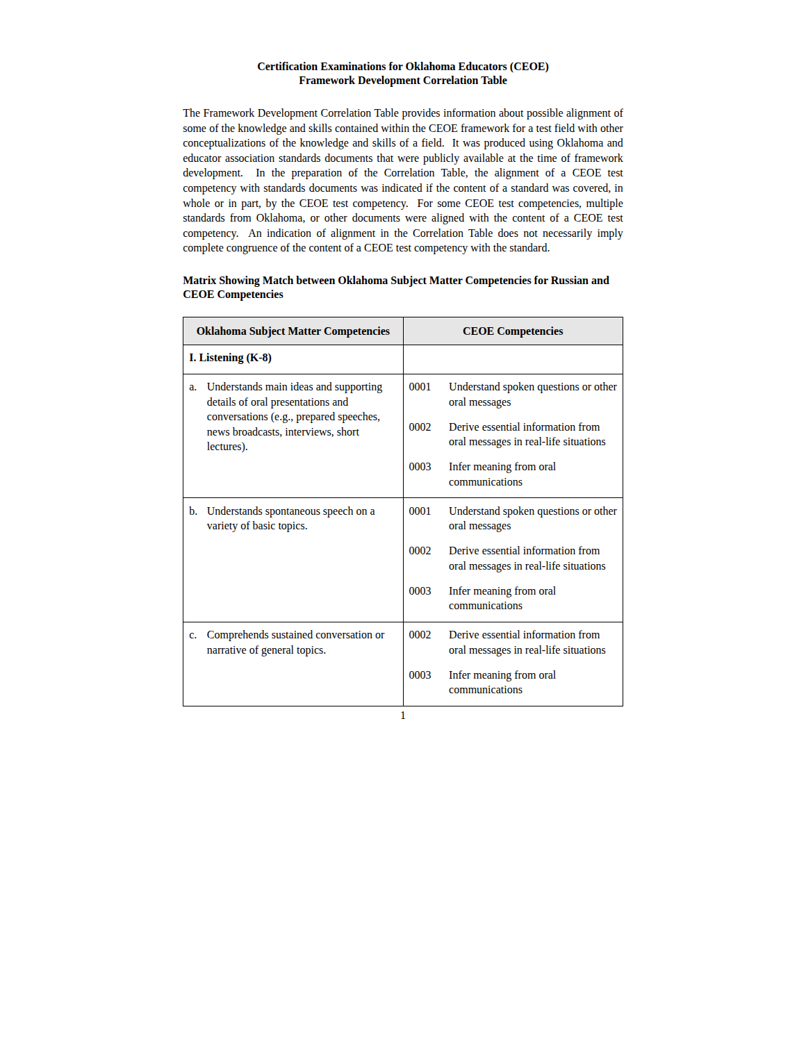Certification Examinations for Oklahoma Educators (CEOE)
Framework Development Correlation Table
The Framework Development Correlation Table provides information about possible alignment of some of the knowledge and skills contained within the CEOE framework for a test field with other conceptualizations of the knowledge and skills of a field. It was produced using Oklahoma and educator association standards documents that were publicly available at the time of framework development. In the preparation of the Correlation Table, the alignment of a CEOE test competency with standards documents was indicated if the content of a standard was covered, in whole or in part, by the CEOE test competency. For some CEOE test competencies, multiple standards from Oklahoma, or other documents were aligned with the content of a CEOE test competency. An indication of alignment in the Correlation Table does not necessarily imply complete congruence of the content of a CEOE test competency with the standard.
Matrix Showing Match between Oklahoma Subject Matter Competencies for Russian and CEOE Competencies
| Oklahoma Subject Matter Competencies | CEOE Competencies |
| --- | --- |
| I. Listening (K-8) | |
| a. Understands main ideas and supporting details of oral presentations and conversations (e.g., prepared speeches, news broadcasts, interviews, short lectures). | 0001 Understand spoken questions or other oral messages 0002 Derive essential information from oral messages in real-life situations 0003 Infer meaning from oral communications |
| b. Understands spontaneous speech on a variety of basic topics. | 0001 Understand spoken questions or other oral messages 0002 Derive essential information from oral messages in real-life situations 0003 Infer meaning from oral communications |
| c. Comprehends sustained conversation or narrative of general topics. | 0002 Derive essential information from oral messages in real-life situations 0003 Infer meaning from oral communications |
1